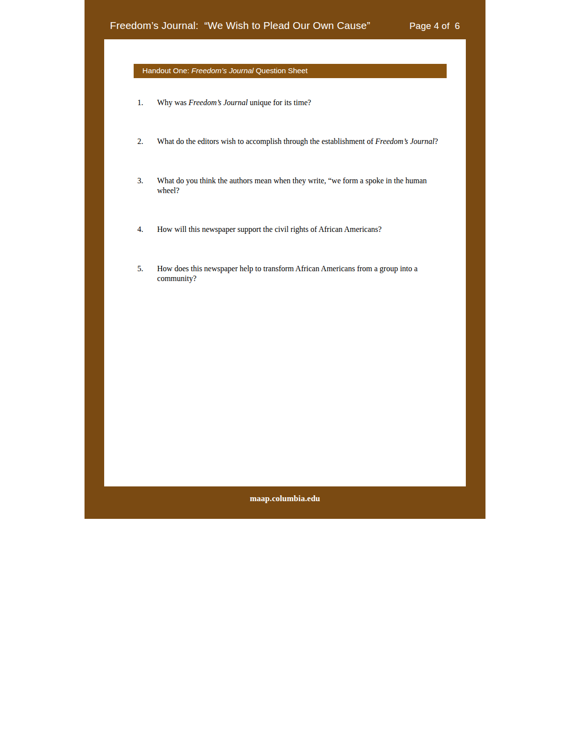Freedom’s Journal: “We Wish to Plead Our Own Cause”
Page 4 of 6
Handout One: Freedom’s Journal Question Sheet
Why was Freedom’s Journal unique for its time?
What do the editors wish to accomplish through the establishment of Freedom’s Journal?
What do you think the authors mean when they write, “we form a spoke in the human wheel?
How will this newspaper support the civil rights of African Americans?
How does this newspaper help to transform African Americans from a group into a community?
maap.columbia.edu